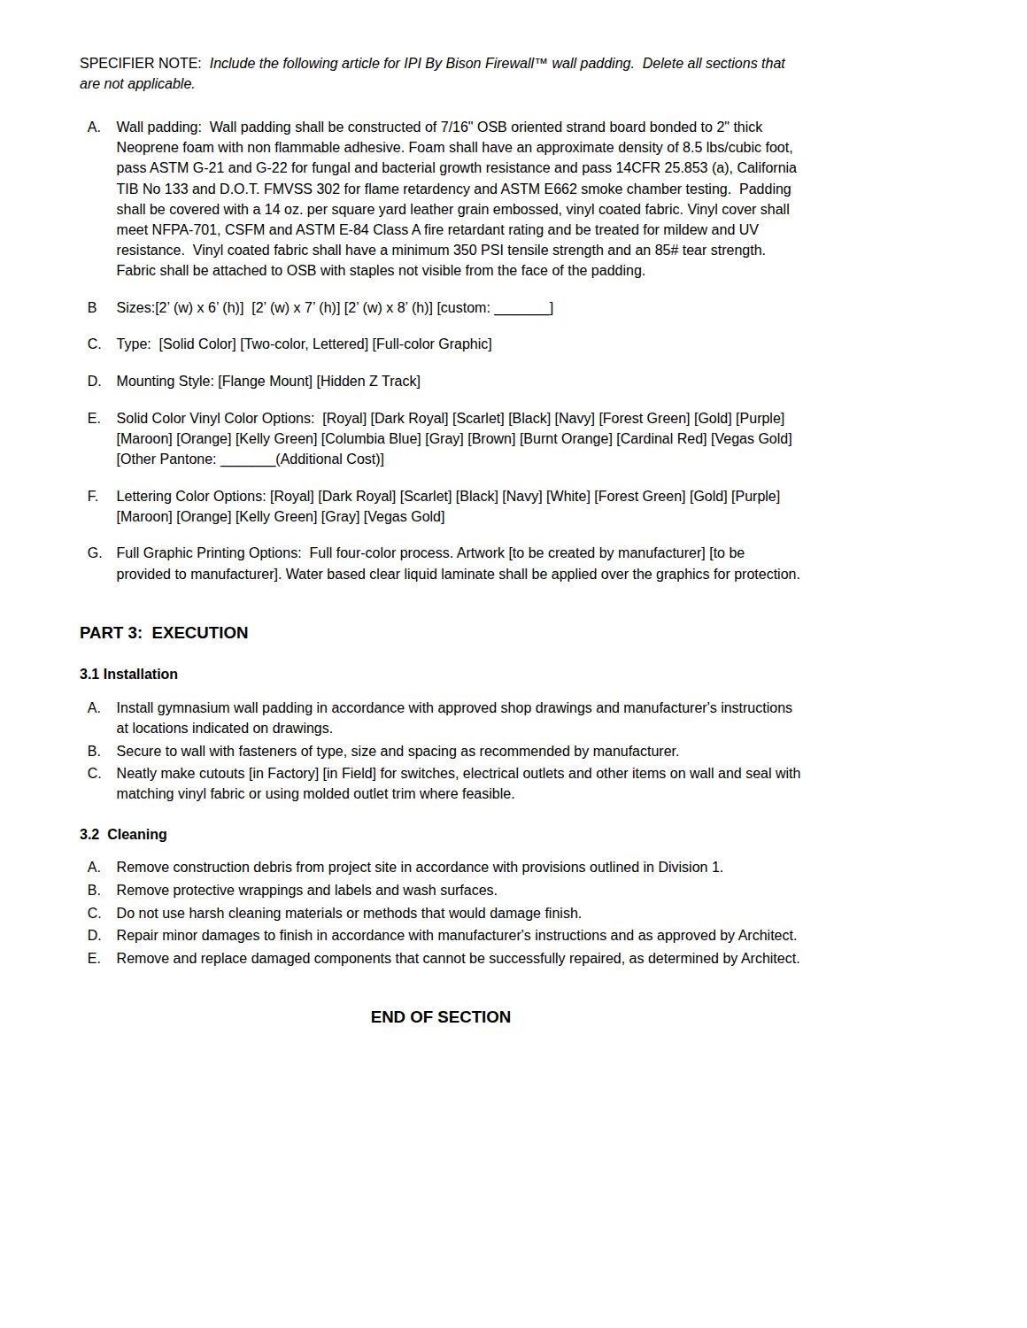SPECIFIER NOTE: Include the following article for IPI By Bison Firewall™ wall padding. Delete all sections that are not applicable.
A. Wall padding: Wall padding shall be constructed of 7/16" OSB oriented strand board bonded to 2" thick Neoprene foam with non flammable adhesive. Foam shall have an approximate density of 8.5 lbs/cubic foot, pass ASTM G-21 and G-22 for fungal and bacterial growth resistance and pass 14CFR 25.853 (a), California TIB No 133 and D.O.T. FMVSS 302 for flame retardency and ASTM E662 smoke chamber testing. Padding shall be covered with a 14 oz. per square yard leather grain embossed, vinyl coated fabric. Vinyl cover shall meet NFPA-701, CSFM and ASTM E-84 Class A fire retardant rating and be treated for mildew and UV resistance. Vinyl coated fabric shall have a minimum 350 PSI tensile strength and an 85# tear strength. Fabric shall be attached to OSB with staples not visible from the face of the padding.
BSizes:[2’ (w) x 6’ (h)] [2’ (w) x 7’ (h)] [2’ (w) x 8’ (h)] [custom: _______]
C. Type: [Solid Color] [Two-color, Lettered] [Full-color Graphic]
D. Mounting Style: [Flange Mount] [Hidden Z Track]
E. Solid Color Vinyl Color Options: [Royal] [Dark Royal] [Scarlet] [Black] [Navy] [Forest Green] [Gold] [Purple] [Maroon] [Orange] [Kelly Green] [Columbia Blue] [Gray] [Brown] [Burnt Orange] [Cardinal Red] [Vegas Gold] [Other Pantone: _______(Additional Cost)]
F. Lettering Color Options: [Royal] [Dark Royal] [Scarlet] [Black] [Navy] [White] [Forest Green] [Gold] [Purple] [Maroon] [Orange] [Kelly Green] [Gray] [Vegas Gold]
G. Full Graphic Printing Options: Full four-color process. Artwork [to be created by manufacturer] [to be provided to manufacturer]. Water based clear liquid laminate shall be applied over the graphics for protection.
PART 3: EXECUTION
3.1 Installation
A. Install gymnasium wall padding in accordance with approved shop drawings and manufacturer's instructions at locations indicated on drawings.
B. Secure to wall with fasteners of type, size and spacing as recommended by manufacturer.
C. Neatly make cutouts [in Factory] [in Field] for switches, electrical outlets and other items on wall and seal with matching vinyl fabric or using molded outlet trim where feasible.
3.2 Cleaning
A. Remove construction debris from project site in accordance with provisions outlined in Division 1.
B. Remove protective wrappings and labels and wash surfaces.
C. Do not use harsh cleaning materials or methods that would damage finish.
D. Repair minor damages to finish in accordance with manufacturer's instructions and as approved by Architect.
E. Remove and replace damaged components that cannot be successfully repaired, as determined by Architect.
END OF SECTION